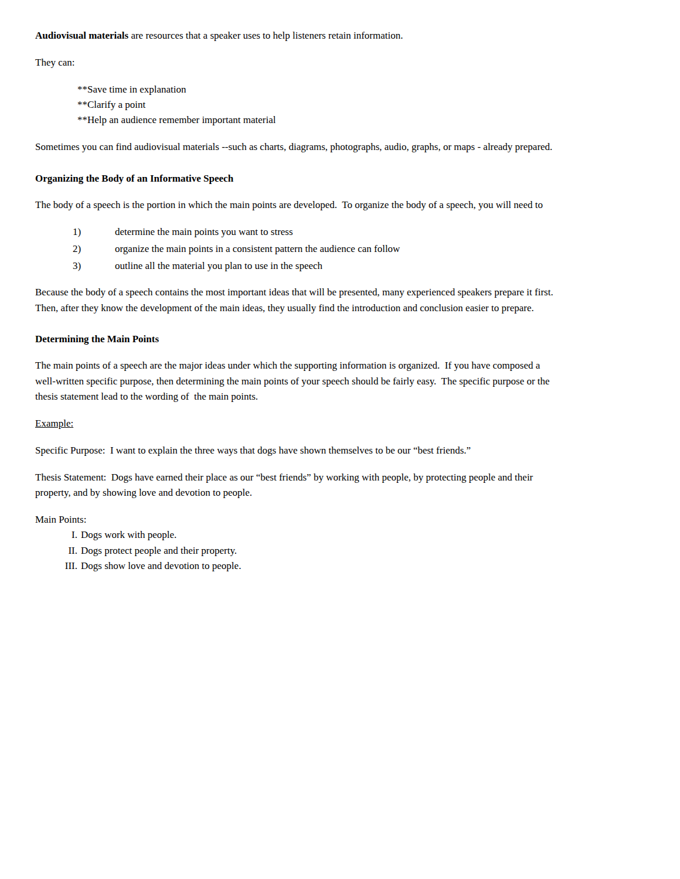Audiovisual materials are resources that a speaker uses to help listeners retain information.
They can:
**Save time in explanation
**Clarify a point
**Help an audience remember important material
Sometimes you can find audiovisual materials --such as charts, diagrams, photographs, audio, graphs, or maps - already prepared.
Organizing the Body of an Informative Speech
The body of a speech is the portion in which the main points are developed. To organize the body of a speech, you will need to
1) determine the main points you want to stress
2) organize the main points in a consistent pattern the audience can follow
3) outline all the material you plan to use in the speech
Because the body of a speech contains the most important ideas that will be presented, many experienced speakers prepare it first. Then, after they know the development of the main ideas, they usually find the introduction and conclusion easier to prepare.
Determining the Main Points
The main points of a speech are the major ideas under which the supporting information is organized. If you have composed a well-written specific purpose, then determining the main points of your speech should be fairly easy. The specific purpose or the thesis statement lead to the wording of the main points.
Example:
Specific Purpose: I want to explain the three ways that dogs have shown themselves to be our “best friends.”
Thesis Statement: Dogs have earned their place as our “best friends” by working with people, by protecting people and their property, and by showing love and devotion to people.
Main Points:
I. Dogs work with people.
II. Dogs protect people and their property.
III. Dogs show love and devotion to people.